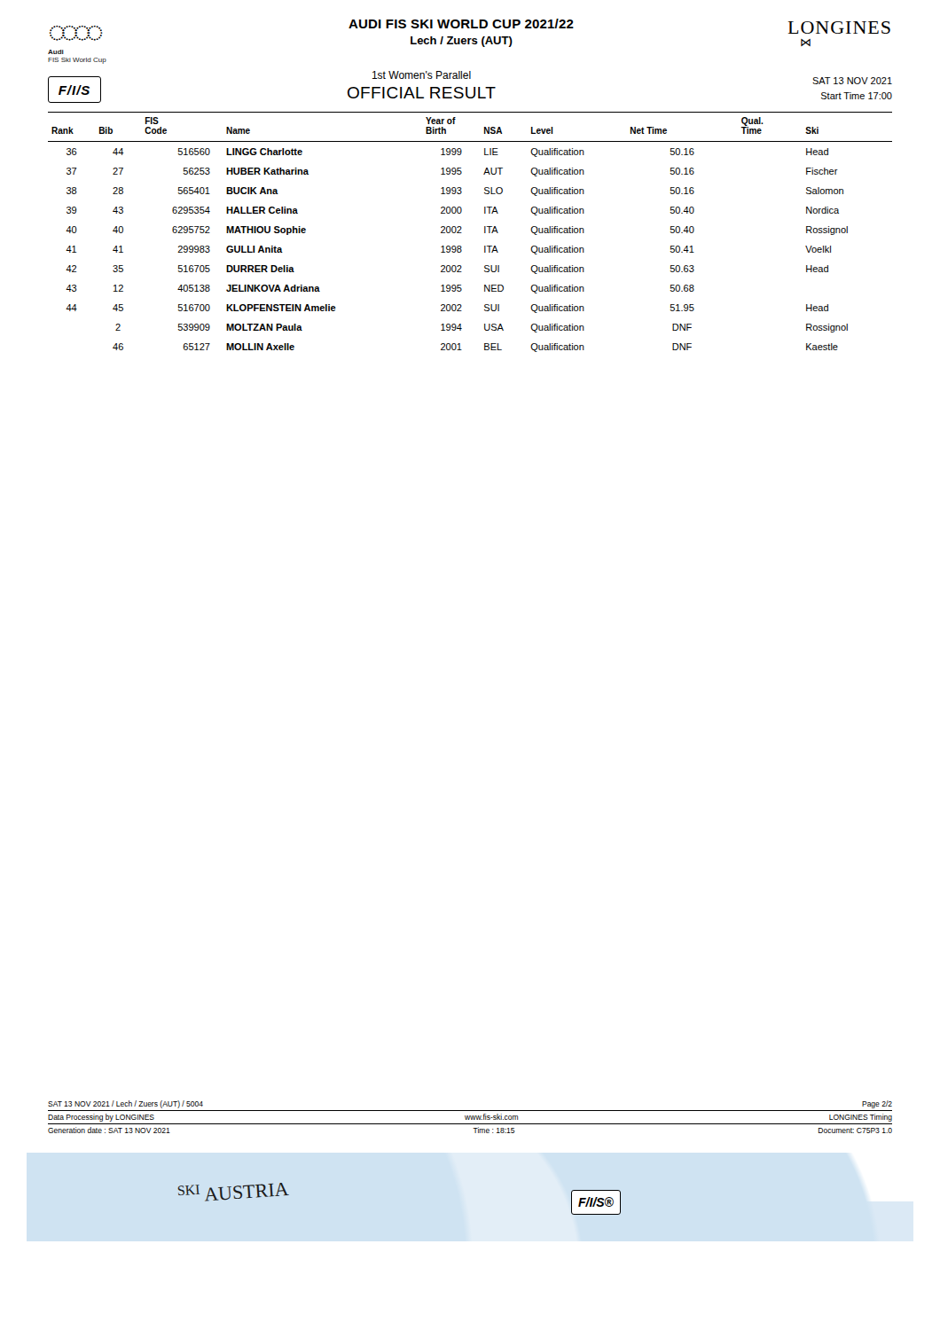◌◌◌◌
Audi
FIS Ski World Cup
AUDI FIS SKI WORLD CUP 2021/22
Lech / Zuers (AUT)
LONGINES
⋈
F/I/S
1st Women's Parallel
OFFICIAL RESULT
SAT 13 NOV 2021
Start Time 17:00
| Rank | Bib | FIS Code | Name | Year of Birth | NSA | Level | Net Time | Qual. Time | Ski |
| --- | --- | --- | --- | --- | --- | --- | --- | --- | --- |
| 36 | 44 | 516560 | LINGG Charlotte | 1999 | LIE | Qualification | 50.16 | | Head |
| 37 | 27 | 56253 | HUBER Katharina | 1995 | AUT | Qualification | 50.16 | | Fischer |
| 38 | 28 | 565401 | BUCIK Ana | 1993 | SLO | Qualification | 50.16 | | Salomon |
| 39 | 43 | 6295354 | HALLER Celina | 2000 | ITA | Qualification | 50.40 | | Nordica |
| 40 | 40 | 6295752 | MATHIOU Sophie | 2002 | ITA | Qualification | 50.40 | | Rossignol |
| 41 | 41 | 299983 | GULLI Anita | 1998 | ITA | Qualification | 50.41 | | Voelkl |
| 42 | 35 | 516705 | DURRER Delia | 2002 | SUI | Qualification | 50.63 | | Head |
| 43 | 12 | 405138 | JELINKOVA Adriana | 1995 | NED | Qualification | 50.68 | | |
| 44 | 45 | 516700 | KLOPFENSTEIN Amelie | 2002 | SUI | Qualification | 51.95 | | Head |
| | 2 | 539909 | MOLTZAN Paula | 1994 | USA | Qualification | DNF | | Rossignol |
| | 46 | 65127 | MOLLIN Axelle | 2001 | BEL | Qualification | DNF | | Kaestle |
SAT 13 NOV 2021 / Lech / Zuers (AUT) / 5004
Page 2/2
Data Processing by LONGINES
www.fis-ski.com
LONGINES Timing
Generation date : SAT 13 NOV 2021
Time : 18:15
Document: C75P3 1.0
SKI AUSTRIA
F/I/S®